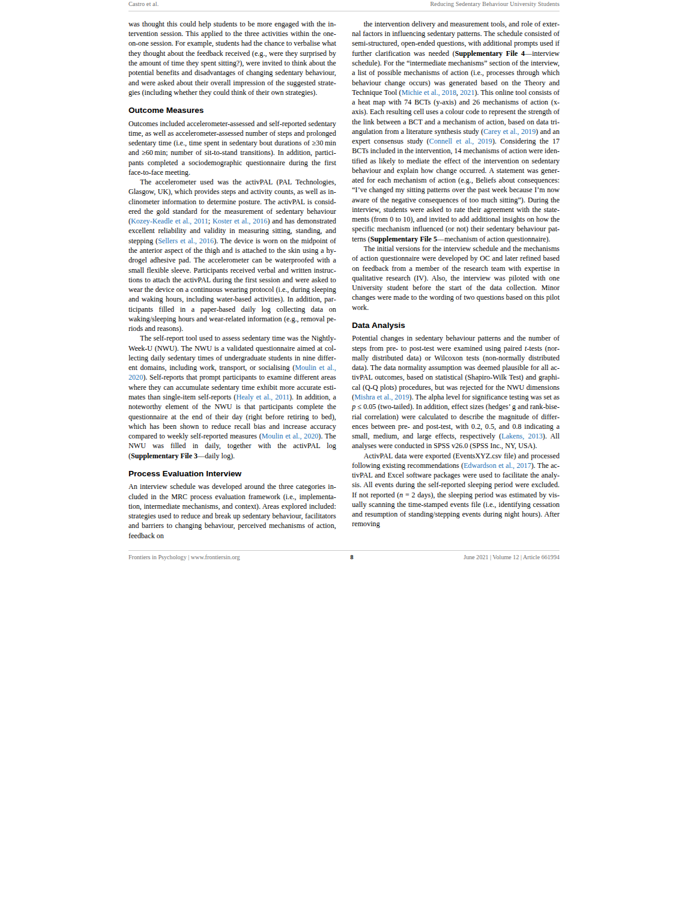Castro et al.
Reducing Sedentary Behaviour University Students
was thought this could help students to be more engaged with the intervention session. This applied to the three activities within the one-on-one session. For example, students had the chance to verbalise what they thought about the feedback received (e.g., were they surprised by the amount of time they spent sitting?), were invited to think about the potential benefits and disadvantages of changing sedentary behaviour, and were asked about their overall impression of the suggested strategies (including whether they could think of their own strategies).
Outcome Measures
Outcomes included accelerometer-assessed and self-reported sedentary time, as well as accelerometer-assessed number of steps and prolonged sedentary time (i.e., time spent in sedentary bout durations of ≥30 min and ≥60 min; number of sit-to-stand transitions). In addition, participants completed a sociodemographic questionnaire during the first face-to-face meeting.
The accelerometer used was the activPAL (PAL Technologies, Glasgow, UK), which provides steps and activity counts, as well as inclinometer information to determine posture. The activPAL is considered the gold standard for the measurement of sedentary behaviour (Kozey-Keadle et al., 2011; Koster et al., 2016) and has demonstrated excellent reliability and validity in measuring sitting, standing, and stepping (Sellers et al., 2016). The device is worn on the midpoint of the anterior aspect of the thigh and is attached to the skin using a hydrogel adhesive pad. The accelerometer can be waterproofed with a small flexible sleeve. Participants received verbal and written instructions to attach the activPAL during the first session and were asked to wear the device on a continuous wearing protocol (i.e., during sleeping and waking hours, including water-based activities). In addition, participants filled in a paper-based daily log collecting data on waking/sleeping hours and wear-related information (e.g., removal periods and reasons).
The self-report tool used to assess sedentary time was the Nightly-Week-U (NWU). The NWU is a validated questionnaire aimed at collecting daily sedentary times of undergraduate students in nine different domains, including work, transport, or socialising (Moulin et al., 2020). Self-reports that prompt participants to examine different areas where they can accumulate sedentary time exhibit more accurate estimates than single-item self-reports (Healy et al., 2011). In addition, a noteworthy element of the NWU is that participants complete the questionnaire at the end of their day (right before retiring to bed), which has been shown to reduce recall bias and increase accuracy compared to weekly self-reported measures (Moulin et al., 2020). The NWU was filled in daily, together with the activPAL log (Supplementary File 3—daily log).
Process Evaluation Interview
An interview schedule was developed around the three categories included in the MRC process evaluation framework (i.e., implementation, intermediate mechanisms, and context). Areas explored included: strategies used to reduce and break up sedentary behaviour, facilitators and barriers to changing behaviour, perceived mechanisms of action, feedback on
the intervention delivery and measurement tools, and role of external factors in influencing sedentary patterns. The schedule consisted of semi-structured, open-ended questions, with additional prompts used if further clarification was needed (Supplementary File 4—interview schedule). For the “intermediate mechanisms” section of the interview, a list of possible mechanisms of action (i.e., processes through which behaviour change occurs) was generated based on the Theory and Technique Tool (Michie et al., 2018, 2021). This online tool consists of a heat map with 74 BCTs (y-axis) and 26 mechanisms of action (x-axis). Each resulting cell uses a colour code to represent the strength of the link between a BCT and a mechanism of action, based on data triangulation from a literature synthesis study (Carey et al., 2019) and an expert consensus study (Connell et al., 2019). Considering the 17 BCTs included in the intervention, 14 mechanisms of action were identified as likely to mediate the effect of the intervention on sedentary behaviour and explain how change occurred. A statement was generated for each mechanism of action (e.g., Beliefs about consequences: “I’ve changed my sitting patterns over the past week because I’m now aware of the negative consequences of too much sitting”). During the interview, students were asked to rate their agreement with the statements (from 0 to 10), and invited to add additional insights on how the specific mechanism influenced (or not) their sedentary behaviour patterns (Supplementary File 5—mechanism of action questionnaire).
The initial versions for the interview schedule and the mechanisms of action questionnaire were developed by OC and later refined based on feedback from a member of the research team with expertise in qualitative research (IV). Also, the interview was piloted with one University student before the start of the data collection. Minor changes were made to the wording of two questions based on this pilot work.
Data Analysis
Potential changes in sedentary behaviour patterns and the number of steps from pre- to post-test were examined using paired t-tests (normally distributed data) or Wilcoxon tests (non-normally distributed data). The data normality assumption was deemed plausible for all activPAL outcomes, based on statistical (Shapiro-Wilk Test) and graphical (Q-Q plots) procedures, but was rejected for the NWU dimensions (Mishra et al., 2019). The alpha level for significance testing was set as p ≤ 0.05 (two-tailed). In addition, effect sizes (hedges’ g and rank-biserial correlation) were calculated to describe the magnitude of differences between pre- and post-test, with 0.2, 0.5, and 0.8 indicating a small, medium, and large effects, respectively (Lakens, 2013). All analyses were conducted in SPSS v26.0 (SPSS Inc., NY, USA).
ActivPAL data were exported (EventsXYZ.csv file) and processed following existing recommendations (Edwardson et al., 2017). The activPAL and Excel software packages were used to facilitate the analysis. All events during the self-reported sleeping period were excluded. If not reported (n = 2 days), the sleeping period was estimated by visually scanning the time-stamped events file (i.e., identifying cessation and resumption of standing/stepping events during night hours). After removing
Frontiers in Psychology | www.frontiersin.org
8
June 2021 | Volume 12 | Article 661994